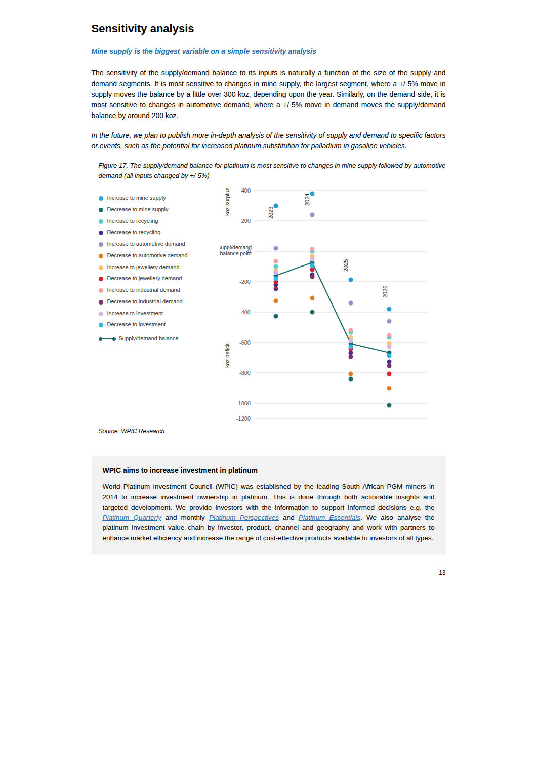Sensitivity analysis
Mine supply is the biggest variable on a simple sensitivity analysis
The sensitivity of the supply/demand balance to its inputs is naturally a function of the size of the supply and demand segments. It is most sensitive to changes in mine supply, the largest segment, where a +/-5% move in supply moves the balance by a little over 300 koz, depending upon the year. Similarly, on the demand side, it is most sensitive to changes in automotive demand, where a +/-5% move in demand moves the supply/demand balance by around 200 koz.
In the future, we plan to publish more in-depth analysis of the sensitivity of supply and demand to specific factors or events, such as the potential for increased platinum substitution for palladium in gasoline vehicles.
Figure 17. The supply/demand balance for platinum is most sensitive to changes in mine supply followed by automotive demand (all inputs changed by +/-5%)
Increase to mine supply
Decrease to mine supply
Increase to recycling
Decrease to recycling
Increase to automotive demand
Decrease to automotive demand
Increase to jewellery demand
Decrease to jewellery demand
Increase to industrial demand
Decrease to industrial demand
Increase to investment
Decrease to investment
Supply/demand balance
400 200 0 -200 -400 -600 -800 -1000 -1200 koz surplus koz deficit Suppl/demand balance point 2023 2024 2025 2026
Source: WPIC Research
WPIC aims to increase investment in platinum
World Platinum Investment Council (WPIC) was established by the leading South African PGM miners in 2014 to increase investment ownership in platinum. This is done through both actionable insights and targeted development. We provide investors with the information to support informed decisions e.g. the Platinum Quarterly and monthly Platinum Perspectives and Platinum Essentials. We also analyse the platinum investment value chain by investor, product, channel and geography and work with partners to enhance market efficiency and increase the range of cost-effective products available to investors of all types.
13